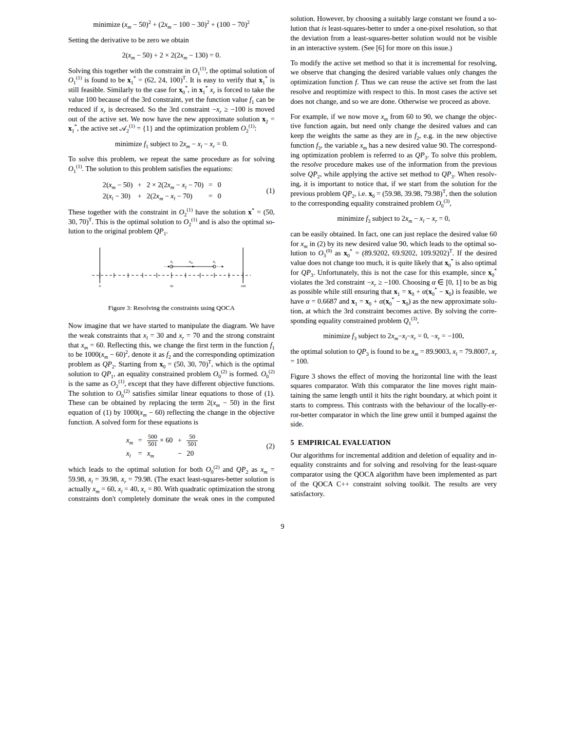minimize (xm − 50)2 + (2xm − 100 − 30)2 + (100 − 70)2
Setting the derivative to be zero we obtain
2(xm − 50) + 2 × 2(2xm − 130) = 0.
Solving this together with the constraint in O1(1), the optimal solution of O1(1) is found to be x1* = (62, 24, 100)T. It is easy to verify that x1* is still feasible. Similarly to the case for x0*, in x1* xr is forced to take the value 100 because of the 3rd constraint, yet the function value f1 can be reduced if xr is decreased. So the 3rd constraint −xr ≥ −100 is moved out of the active set. We now have the new approximate solution x2 = x1*, the active set 𝒜2(1) = {1} and the optimization problem O2(1):
minimize f1 subject to 2xm − xl − xr = 0.
To solve this problem, we repeat the same procedure as for solving O1(1). The solution to this problem satisfies the equations:
| 2( x m − 50) | + | 2 × 2(2 x m − x l − 70) | = | 0 |
| 2( x l − 30) | + | 2(2 x m − x l − 70) | = | 0 |
(1)
These together with the constraint in O2(1) have the solution x* = (50, 30, 70)T. This is the optimal solution to O2(1) and is also the optimal solution to the original problem QP1.
0 50 100 xl xm xr
Figure 3: Resolving the constraints using QOCA
Now imagine that we have started to manipulate the diagram. We have the weak constraints that xl = 30 and xr = 70 and the strong constraint that xm = 60. Reflecting this, we change the first term in the function f1 to be 1000(xm − 60)2, denote it as f2 and the corresponding optimization problem as QP2. Starting from x0 = (50, 30, 70)T, which is the optimal solution to QP1, an equality constrained problem O0(2) is formed. O0(2) is the same as O2(1), except that they have different objective functions. The solution to O0(2) satisfies similar linear equations to those of (1). These can be obtained by replacing the term 2(xm − 50) in the first equation of (1) by 1000(xm − 60) reflecting the change in the objective function. A solved form for these equations is
| x m | = | 500 501 × 60 | + | 50 501 |
| x l | = | x m | − | 20 |
(2)
which leads to the optimal solution for both O0(2) and QP2 as xm = 59.98, xl = 39.98, xr = 79.98. (The exact least-squares-better solution is actually xm = 60, xl = 40, xr = 80. With quadratic optimization the strong constraints don't completely dominate the weak ones in the computed solution. However, by choosing a suitably large constant we found a solution that is least-squares-better to under a one-pixel resolution, so that the deviation from a least-squares-better solution would not be visible in an interactive system. (See [6] for more on this issue.)
To modify the active set method so that it is incremental for resolving, we observe that changing the desired variable values only changes the optimization function f. Thus we can reuse the active set from the last resolve and reoptimize with respect to this. In most cases the active set does not change, and so we are done. Otherwise we proceed as above.
For example, if we now move xm from 60 to 90, we change the objective function again, but need only change the desired values and can keep the weights the same as they are in f2, e.g. in the new objective function f3, the variable xm has a new desired value 90. The corresponding optimization problem is referred to as QP3. To solve this problem, the resolve procedure makes use of the information from the previous solve QP2, while applying the active set method to QP3. When resolving, it is important to notice that, if we start from the solution for the previous problem QP2, i.e. x0 = (59.98, 39.98, 79.98)T, then the solution to the corresponding equality constrained problem O0(3),
minimize f3 subject to 2xm − xl − xr = 0,
can be easily obtained. In fact, one can just replace the desired value 60 for xm in (2) by its new desired value 90, which leads to the optimal solution to O3(0) as x0* = (89.9202, 69.9202, 109.9202)T. If the desired value does not change too much, it is quite likely that x0* is also optimal for QP3. Unfortunately, this is not the case for this example, since x0* violates the 3rd constraint −xr ≥ −100. Choosing α ∈ [0, 1] to be as big as possible while still ensuring that x1 = x0 + α(x0* − x0) is feasible, we have α = 0.6687 and x1 = x0 + α(x0* − x0) as the new approximate solution, at which the 3rd constraint becomes active. By solving the corresponding equality constrained problem Q1(3),
minimize f3 subject to 2xm−xl−xr = 0, −xr = −100,
the optimal solution to QP3 is found to be xm = 89.9003, xl = 79.8007, xr = 100.
Figure 3 shows the effect of moving the horizontal line with the least squares comparator. With this comparator the line moves right maintaining the same length until it hits the right boundary, at which point it starts to compress. This contrasts with the behaviour of the locally-error-better comparator in which the line grew until it bumped against the side.
5 Empirical Evaluation
Our algorithms for incremental addition and deletion of equality and inequality constraints and for solving and resolving for the least-square comparator using the QOCA algorithm have been implemented as part of the QOCA C++ constraint solving toolkit. The results are very satisfactory.
9